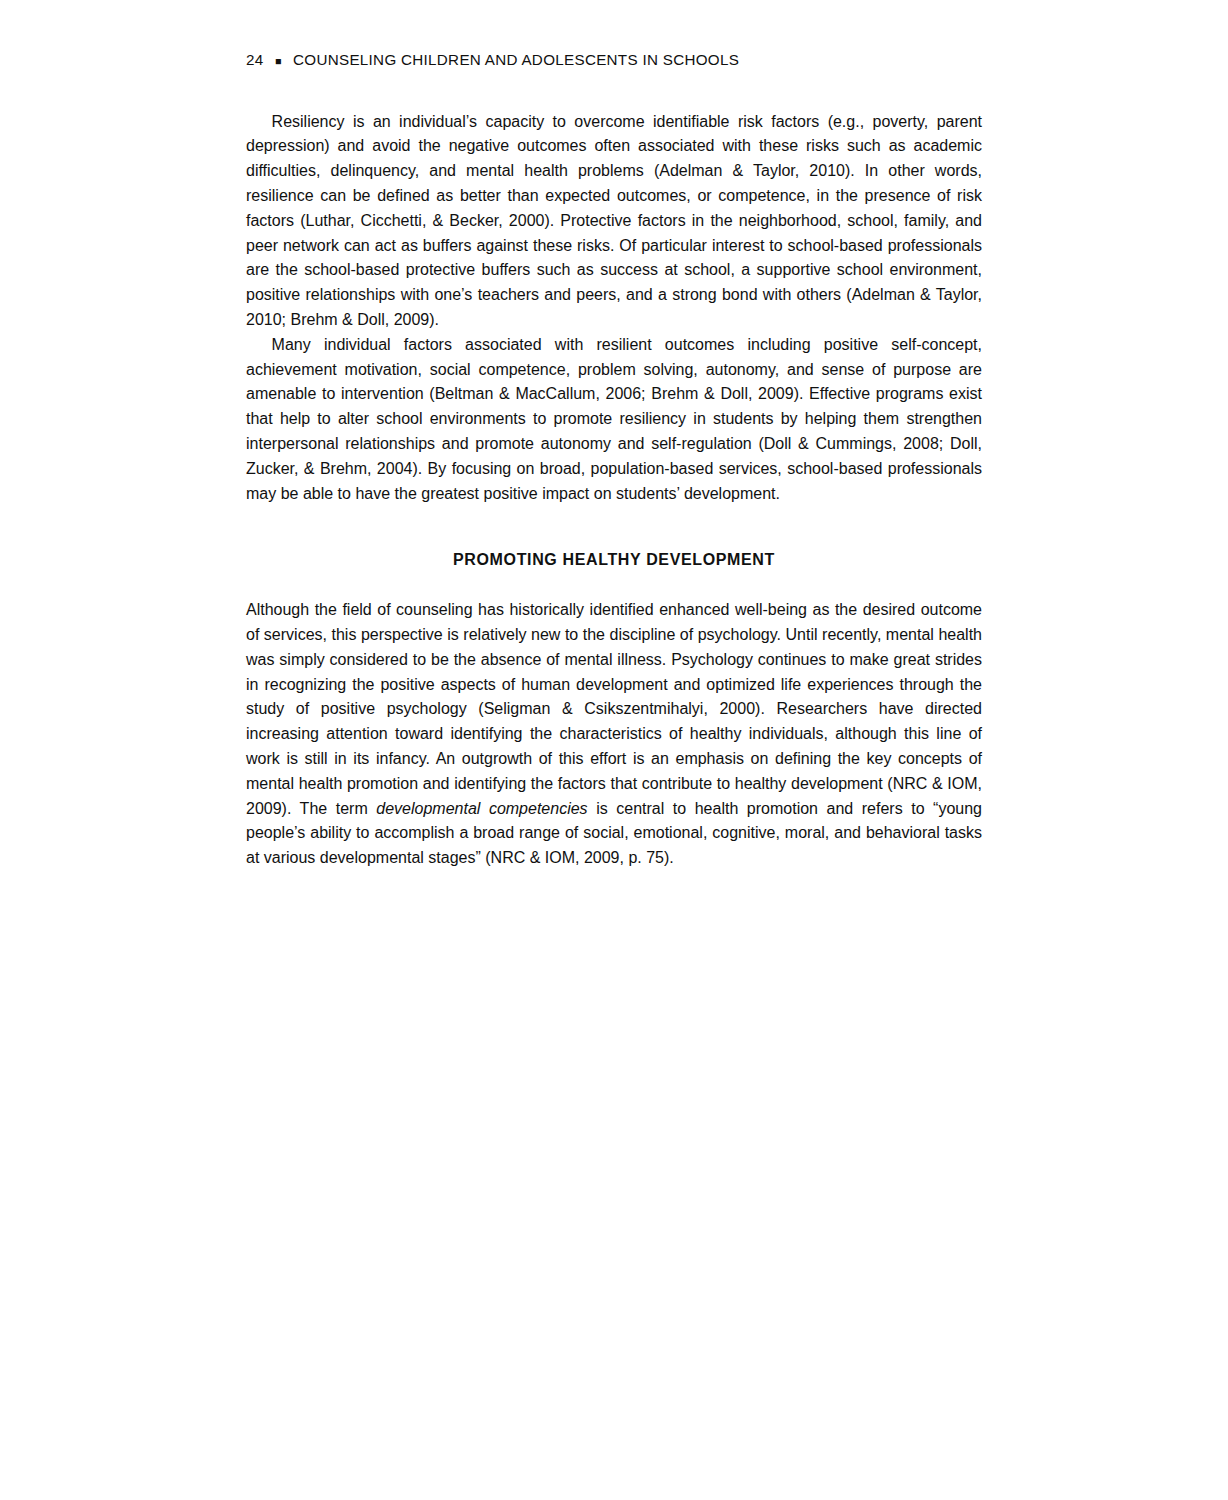24 ■ Counseling Children and Adolescents in Schools
Resiliency is an individual’s capacity to overcome identifiable risk factors (e.g., poverty, parent depression) and avoid the negative outcomes often associated with these risks such as academic difficulties, delinquency, and mental health problems (Adelman & Taylor, 2010). In other words, resilience can be defined as better than expected outcomes, or competence, in the presence of risk factors (Luthar, Cicchetti, & Becker, 2000). Protective factors in the neighborhood, school, family, and peer network can act as buffers against these risks. Of particular interest to school-based professionals are the school-based protective buffers such as success at school, a supportive school environment, positive relationships with one’s teachers and peers, and a strong bond with others (Adelman & Taylor, 2010; Brehm & Doll, 2009).
Many individual factors associated with resilient outcomes including positive self-concept, achievement motivation, social competence, problem solving, autonomy, and sense of purpose are amenable to intervention (Beltman & MacCallum, 2006; Brehm & Doll, 2009). Effective programs exist that help to alter school environments to promote resiliency in students by helping them strengthen interpersonal relationships and promote autonomy and self-regulation (Doll & Cummings, 2008; Doll, Zucker, & Brehm, 2004). By focusing on broad, population-based services, school-based professionals may be able to have the greatest positive impact on students’ development.
Promoting Healthy Development
Although the field of counseling has historically identified enhanced well-being as the desired outcome of services, this perspective is relatively new to the discipline of psychology. Until recently, mental health was simply considered to be the absence of mental illness. Psychology continues to make great strides in recognizing the positive aspects of human development and optimized life experiences through the study of positive psychology (Seligman & Csikszentmihalyi, 2000). Researchers have directed increasing attention toward identifying the characteristics of healthy individuals, although this line of work is still in its infancy. An outgrowth of this effort is an emphasis on defining the key concepts of mental health promotion and identifying the factors that contribute to healthy development (NRC & IOM, 2009). The term developmental competencies is central to health promotion and refers to “young people’s ability to accomplish a broad range of social, emotional, cognitive, moral, and behavioral tasks at various developmental stages” (NRC & IOM, 2009, p. 75).